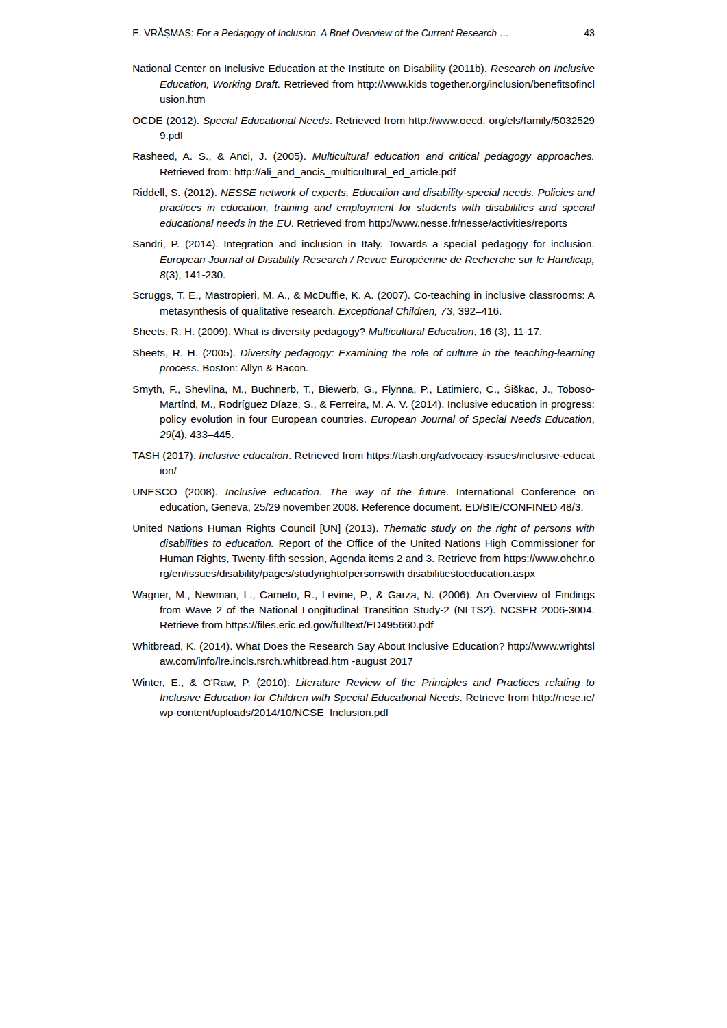E. VRĂȘMAȘ: For a Pedagogy of Inclusion. A Brief Overview of the Current Research … 43
National Center on Inclusive Education at the Institute on Disability (2011b). Research on Inclusive Education, Working Draft. Retrieved from http://www.kids together.org/inclusion/benefitsofinclusion.htm
OCDE (2012). Special Educational Needs. Retrieved from http://www.oecd. org/els/family/50325299.pdf
Rasheed, A. S., & Anci, J. (2005). Multicultural education and critical pedagogy approaches. Retrieved from: http://ali_and_ancis_multicultural_ed_article.pdf
Riddell, S. (2012). NESSE network of experts, Education and disability-special needs. Policies and practices in education, training and employment for students with disabilities and special educational needs in the EU. Retrieved from http://www.nesse.fr/nesse/activities/reports
Sandri, P. (2014). Integration and inclusion in Italy. Towards a special pedagogy for inclusion. European Journal of Disability Research / Revue Européenne de Recherche sur le Handicap, 8(3), 141-230.
Scruggs, T. E., Mastropieri, M. A., & McDuffie, K. A. (2007). Co-teaching in inclusive classrooms: A metasynthesis of qualitative research. Exceptional Children, 73, 392–416.
Sheets, R. H. (2009). What is diversity pedagogy? Multicultural Education, 16 (3), 11-17.
Sheets, R. H. (2005). Diversity pedagogy: Examining the role of culture in the teaching-learning process. Boston: Allyn & Bacon.
Smyth, F., Shevlina, M., Buchnerb, T., Biewerb, G., Flynna, P., Latimierc, C., Šiškac, J., Toboso-Martínd, M., Rodríguez Díaze, S., & Ferreira, M. A. V. (2014). Inclusive education in progress: policy evolution in four European countries. European Journal of Special Needs Education, 29(4), 433–445.
TASH (2017). Inclusive education. Retrieved from https://tash.org/advocacy-issues/inclusive-education/
UNESCO (2008). Inclusive education. The way of the future. International Conference on education, Geneva, 25/29 november 2008. Reference document. ED/BIE/CONFINED 48/3.
United Nations Human Rights Council [UN] (2013). Thematic study on the right of persons with disabilities to education. Report of the Office of the United Nations High Commissioner for Human Rights, Twenty-fifth session, Agenda items 2 and 3. Retrieve from https://www.ohchr.org/en/issues/disability/pages/studyrightofpersonswith disabilitiestoeducation.aspx
Wagner, M., Newman, L., Cameto, R., Levine, P., & Garza, N. (2006). An Overview of Findings from Wave 2 of the National Longitudinal Transition Study-2 (NLTS2). NCSER 2006-3004. Retrieve from https://files.eric.ed.gov/fulltext/ED495660.pdf
Whitbread, K. (2014). What Does the Research Say About Inclusive Education? http://www.wrightslaw.com/info/lre.incls.rsrch.whitbread.htm -august 2017
Winter, E., & O'Raw, P. (2010). Literature Review of the Principles and Practices relating to Inclusive Education for Children with Special Educational Needs. Retrieve from http://ncse.ie/wp-content/uploads/2014/10/NCSE_Inclusion.pdf